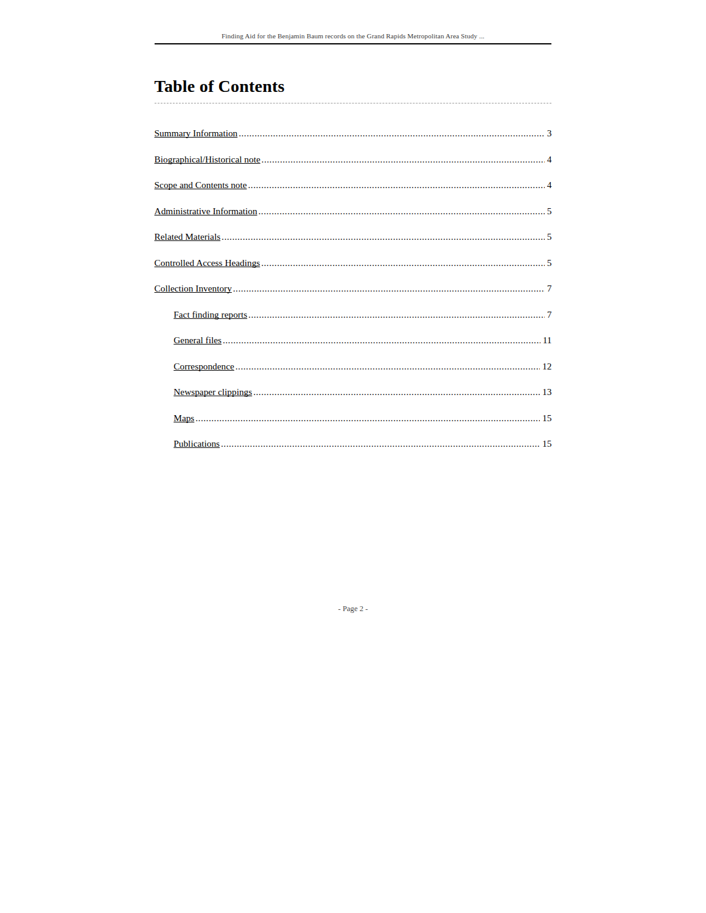Finding Aid for the Benjamin Baum records on the Grand Rapids Metropolitan Area Study ...
Table of Contents
Summary Information ....................................................................................................................... 3
Biographical/Historical note .................................................................................................................. 4
Scope and Contents note ..................................................................................................................... 4
Administrative Information .................................................................................................................. 5
Related Materials ............................................................................................................................. 5
Controlled Access Headings ................................................................................................................. 5
Collection Inventory ......................................................................................................................... 7
Fact finding reports ......................................................................................................................... 7
General files ..................................................................................................................................... 11
Correspondence .............................................................................................................................. 12
Newspaper clippings ....................................................................................................................... 13
Maps ..................................................................................................................................................... 15
Publications ....................................................................................................................................... 15
- Page 2 -